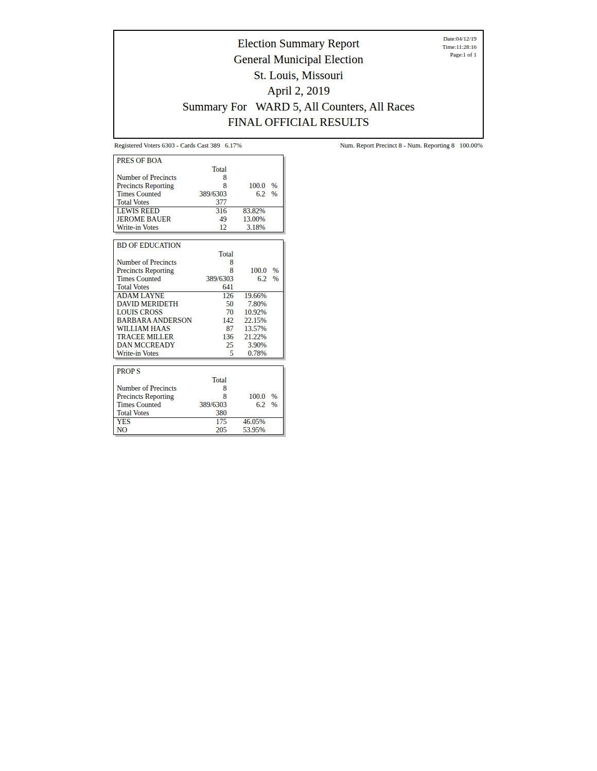Date:04/12/19
Time:11:28:16
Page:1 of 1
Election Summary Report
General Municipal Election
St. Louis, Missouri
April 2, 2019
Summary For WARD 5, All Counters, All Races
FINAL OFFICIAL RESULTS
Registered Voters 6303 - Cards Cast 389 6.17%
Num. Report Precinct 8 - Num. Reporting 8 100.00%
PRES OF BOA
| | Total | | |
| Number of Precincts | 8 | | |
| Precincts Reporting | 8 | 100.0 | % |
| Times Counted | 389/6303 | 6.2 | % |
| Total Votes | 377 | | |
| LEWIS REED | 316 | 83.82% | |
| JEROME BAUER | 49 | 13.00% | |
| Write-in Votes | 12 | 3.18% | |
BD OF EDUCATION
| | Total | | |
| Number of Precincts | 8 | | |
| Precincts Reporting | 8 | 100.0 | % |
| Times Counted | 389/6303 | 6.2 | % |
| Total Votes | 641 | | |
| ADAM LAYNE | 126 | 19.66% | |
| DAVID MERIDETH | 50 | 7.80% | |
| LOUIS CROSS | 70 | 10.92% | |
| BARBARA ANDERSON | 142 | 22.15% | |
| WILLIAM HAAS | 87 | 13.57% | |
| TRACEE MILLER | 136 | 21.22% | |
| DAN MCCREADY | 25 | 3.90% | |
| Write-in Votes | 5 | 0.78% | |
PROP S
| | Total | | |
| Number of Precincts | 8 | | |
| Precincts Reporting | 8 | 100.0 | % |
| Times Counted | 389/6303 | 6.2 | % |
| Total Votes | 380 | | |
| YES | 175 | 46.05% | |
| NO | 205 | 53.95% | |